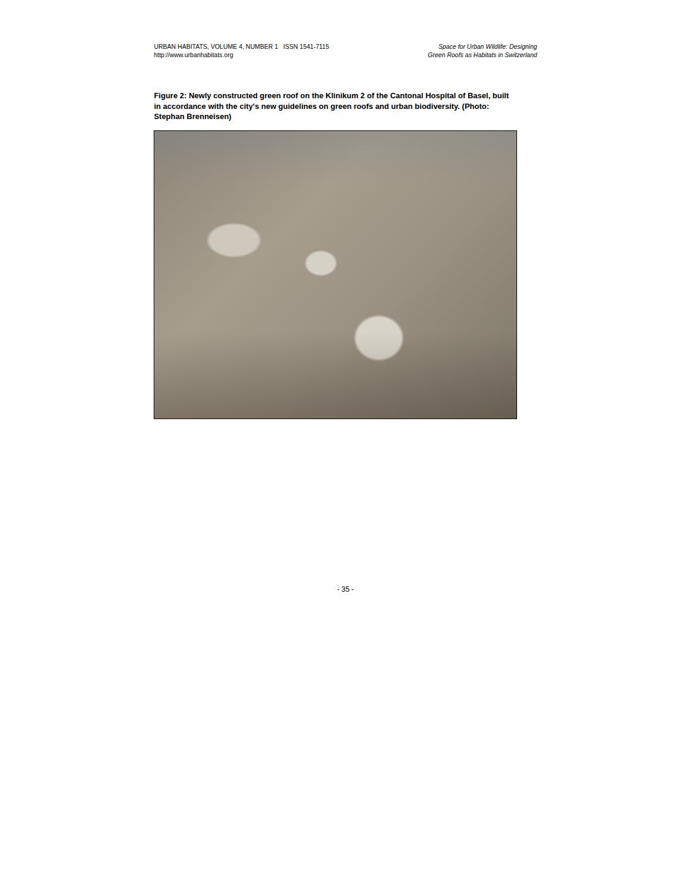URBAN HABITATS, VOLUME 4, NUMBER 1 ISSN 1541-7115
http://www.urbanhabitats.org
Space for Urban Wildlife: Designing
Green Roofs as Habitats in Switzerland
Figure 2: Newly constructed green roof on the Klinikum 2 of the Cantonal Hospital of Basel, built in accordance with the city's new guidelines on green roofs and urban biodiversity. (Photo: Stephan Brenneisen)
- 35 -